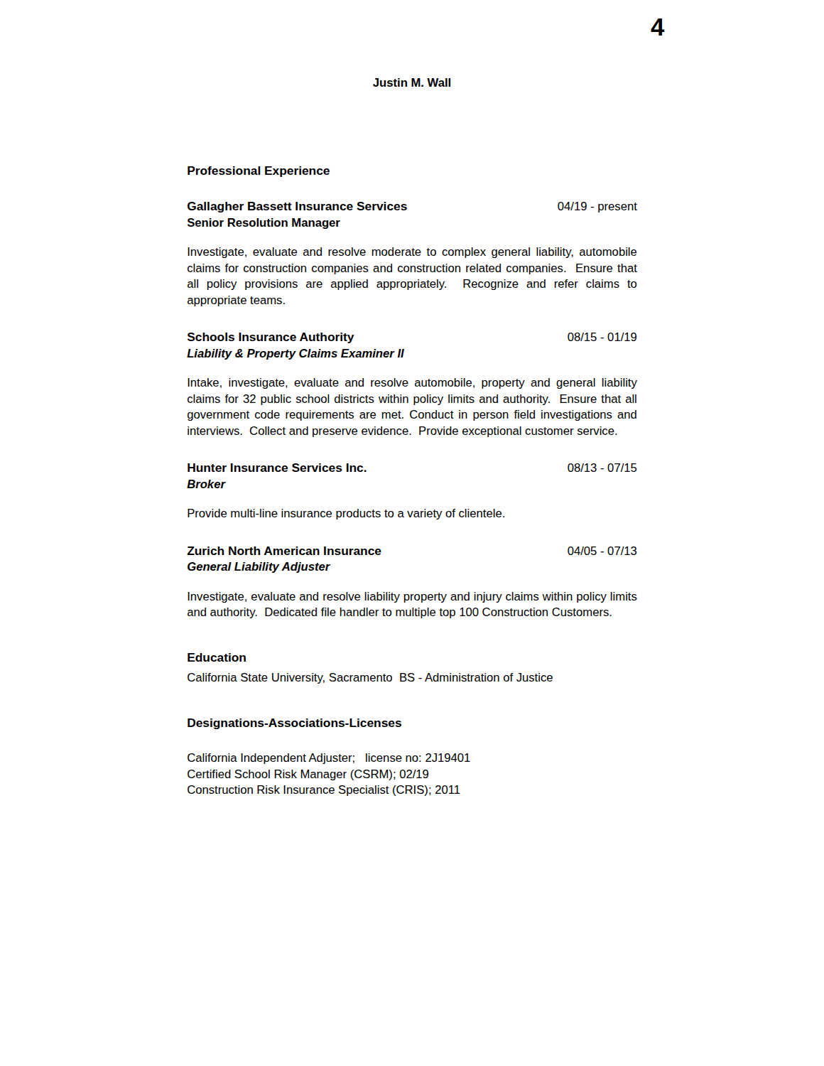4
Justin M. Wall
Professional Experience
Gallagher Bassett Insurance Services 04/19 - present
Senior Resolution Manager
Investigate, evaluate and resolve moderate to complex general liability, automobile claims for construction companies and construction related companies. Ensure that all policy provisions are applied appropriately. Recognize and refer claims to appropriate teams.
Schools Insurance Authority 08/15 - 01/19
Liability & Property Claims Examiner II
Intake, investigate, evaluate and resolve automobile, property and general liability claims for 32 public school districts within policy limits and authority. Ensure that all government code requirements are met. Conduct in person field investigations and interviews. Collect and preserve evidence. Provide exceptional customer service.
Hunter Insurance Services Inc. 08/13 - 07/15
Broker
Provide multi-line insurance products to a variety of clientele.
Zurich North American Insurance 04/05 - 07/13
General Liability Adjuster
Investigate, evaluate and resolve liability property and injury claims within policy limits and authority. Dedicated file handler to multiple top 100 Construction Customers.
Education
California State University, Sacramento BS - Administration of Justice
Designations-Associations-Licenses
California Independent Adjuster; license no: 2J19401
Certified School Risk Manager (CSRM); 02/19
Construction Risk Insurance Specialist (CRIS); 2011